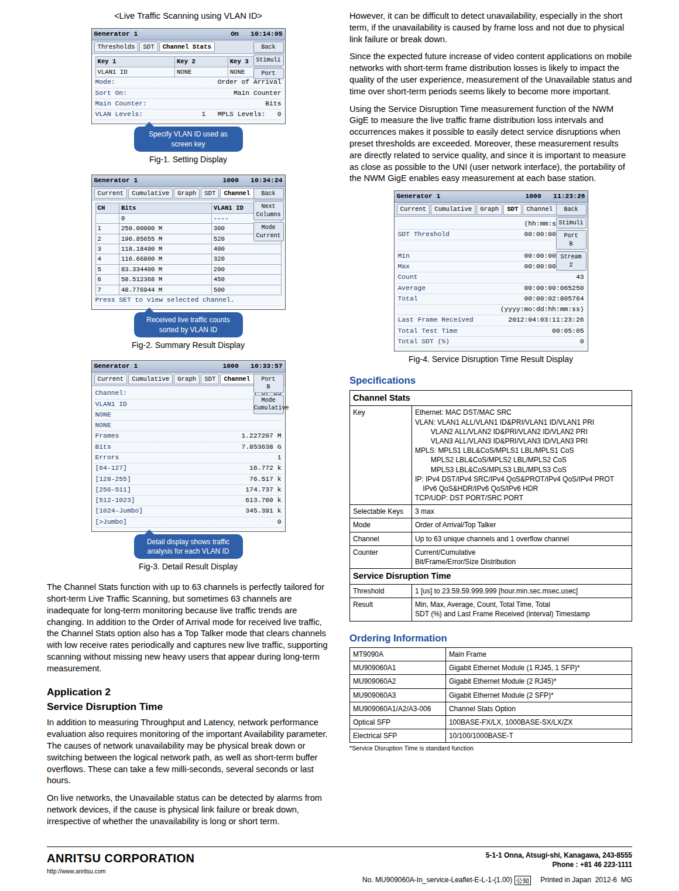<Live Traffic Scanning using VLAN ID>
Generator 1 On 10:14:05
Thresholds
SDT
Channel Stats
| Key 1 | Key 2 | Key 3 |
| --- | --- | --- |
| VLAN1 ID | NONE | NONE |
Mode: Order of Arrival
Sort On: Main Counter
Main Counter: Bits
VLAN Levels: 1 MPLS Levels: 0
Back
Stimuli
Port
Specify VLAN ID used as screen key
Fig-1. Setting Display
Generator 11000 10:34:24
Current
Cumulative
Graph
SDT
Channel Stats
| CH | Bits | VLAN1 ID |
| --- | --- | --- |
| | 0 | ---- |
| 1 | 250.00000 M | 300 |
| 2 | 196.85655 M | 520 |
| 3 | 118.18490 M | 400 |
| 4 | 116.66800 M | 320 |
| 5 | 83.334400 M | 200 |
| 6 | 58.512368 M | 450 |
| 7 | 48.776944 M | 500 |
Press SET to view selected channel.
Back
Next Columns
Mode
Current
Received live traffic counts sorted by VLAN ID
Fig-2. Summary Result Display
Generator 11000 10:33:57
Current
Cumulative
Graph
SDT
Channel Stats
Channel: 7 of 63
VLAN1 ID 500
NONE
NONE
Frames 1.227207 M
Bits 7.853638 G
Errors 1
[64-127] 16.772 k
[128-255] 76.517 k
[256-511] 174.737 k
[512-1023] 613.760 k
[1024-Jumbo] 345.391 k
[>Jumbo] 0
Port
B
Mode
Cumulative
Detail display shows traffic analysis for each VLAN ID
Fig-3. Detail Result Display
The Channel Stats function with up to 63 channels is perfectly tailored for short-term Live Traffic Scanning, but sometimes 63 channels are inadequate for long-term monitoring because live traffic trends are changing. In addition to the Order of Arrival mode for received live traffic, the Channel Stats option also has a Top Talker mode that clears channels with low receive rates periodically and captures new live traffic, supporting scanning without missing new heavy users that appear during long-term measurement.
Application 2
Service Disruption Time
In addition to measuring Throughput and Latency, network performance evaluation also requires monitoring of the important Availability parameter. The causes of network unavailability may be physical break down or switching between the logical network path, as well as short-term buffer overflows. These can take a few milli-seconds, several seconds or last hours.
On live networks, the Unavailable status can be detected by alarms from network devices, if the cause is physical link failure or break down, irrespective of whether the unavailability is long or short term.
However, it can be difficult to detect unavailability, especially in the short term, if the unavailability is caused by frame loss and not due to physical link failure or break down.
Since the expected future increase of video content applications on mobile networks with short-term frame distribution losses is likely to impact the quality of the user experience, measurement of the Unavailable status and time over short-term periods seems likely to become more important.
Using the Service Disruption Time measurement function of the NWM GigE to measure the live traffic frame distribution loss intervals and occurrences makes it possible to easily detect service disruptions when preset thresholds are exceeded. Moreover, these measurement results are directly related to service quality, and since it is important to measure as close as possible to the UNI (user network interface), the portability of the NWM GigE enables easy measurement at each base station.
Generator 11000 11:23:26
Current
Cumulative
Graph
SDT
Channel Stats
(hh:mm:ss.usec)
SDT Threshold 00:00:00:050000
Min 00:00:00:051095
Max 00:00:00:078785
Count 43
Average 00:00:00:065250
Total 00:00:02:805764
(yyyy:mo:dd:hh:mm:ss)
Last Frame Received 2012:04:03:11:23:26
Total Test Time 00:05:05
Total SDT (%) 0
Back
Stimuli
Port
B
Stream
2
Fig-4. Service Disruption Time Result Display
Specifications
| Channel Stats |
| --- |
| Key | Ethernet: MAC DST/MAC SRC VLAN: VLAN1 ALL/VLAN1 ID&PRI/VLAN1 ID/VLAN1 PRI VLAN2 ALL/VLAN2 ID&PRI/VLAN2 ID/VLAN2 PRI VLAN3 ALL/VLAN3 ID&PRI/VLAN3 ID/VLAN3 PRI MPLS: MPLS1 LBL&CoS/MPLS1 LBL/MPLS1 CoS MPLS2 LBL&CoS/MPLS2 LBL/MPLS2 CoS MPLS3 LBL&CoS/MPLS3 LBL/MPLS3 CoS IP: IPv4 DST/IPv4 SRC/IPv4 QoS&PROT/IPv4 QoS/IPv4 PROT IPv6 QoS&HDR/IPv6 QoS/IPv6 HDR TCP/UDP: DST PORT/SRC PORT |
| Selectable Keys | 3 max |
| Mode | Order of Arrival/Top Talker |
| Channel | Up to 63 unique channels and 1 overflow channel |
| Counter | Current/Cumulative Bit/Frame/Error/Size Distribution |
| Service Disruption Time |
| Threshold | 1 [us] to 23.59.59.999.999 [hour.min.sec.msec.usec] |
| Result | Min, Max, Average, Count, Total Time, Total SDT (%) and Last Frame Received (interval) Timestamp |
Ordering Information
| MT9090A | Main Frame |
| MU909060A1 | Gigabit Ethernet Module (1 RJ45, 1 SFP)* |
| MU909060A2 | Gigabit Ethernet Module (2 RJ45)* |
| MU909060A3 | Gigabit Ethernet Module (2 SFP)* |
| MU909060A1/A2/A3-006 | Channel Stats Option |
| Optical SFP | 100BASE-FX/LX, 1000BASE-SX/LX/ZX |
| Electrical SFP | 10/100/1000BASE-T |
*Service Disruption Time is standard function
ANRITSU CORPORATION
http://www.anritsu.com
5-1-1 Onna, Atsugi-shi, Kanagawa, 243-8555
Phone : +81 46 223-1111
No. MU909060A-In_service-Leaflet-E-L-1-(1.00) 公知 Printed in Japan 2012-6 MG